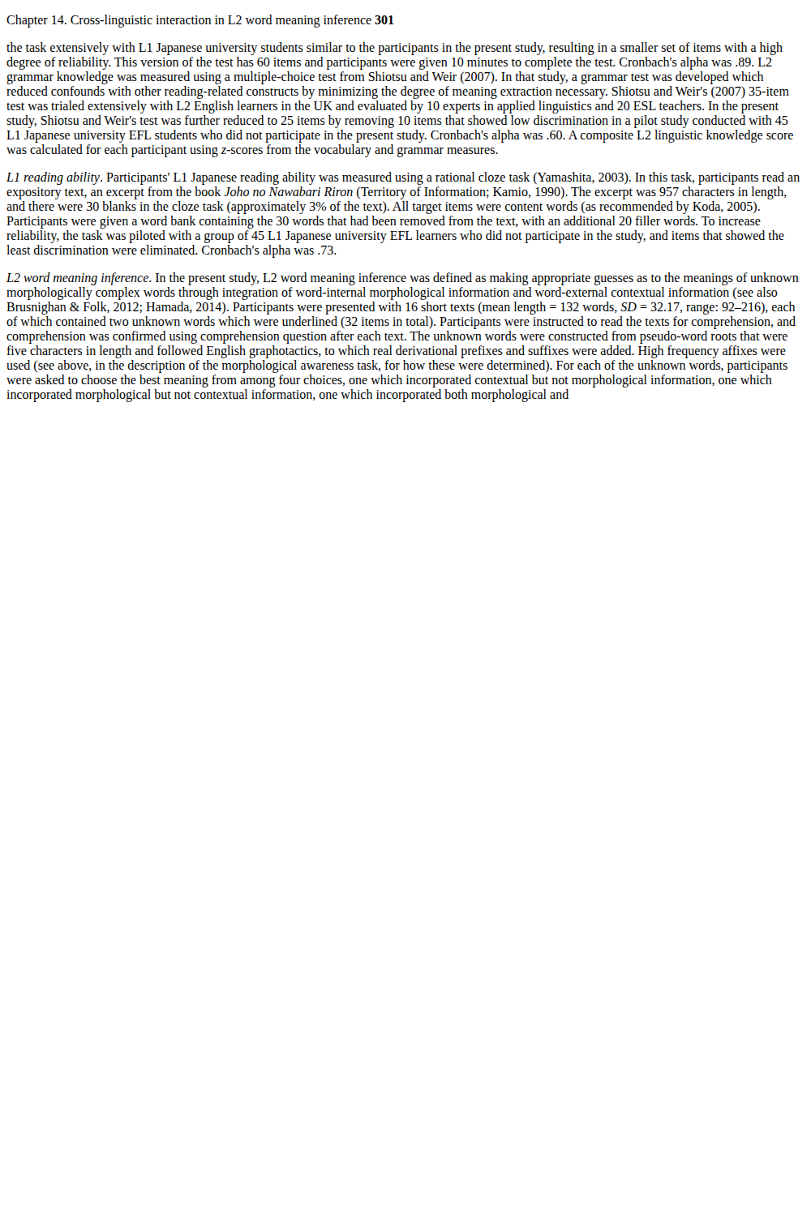Chapter 14. Cross-linguistic interaction in L2 word meaning inference 301
the task extensively with L1 Japanese university students similar to the participants in the present study, resulting in a smaller set of items with a high degree of reliability. This version of the test has 60 items and participants were given 10 minutes to complete the test. Cronbach's alpha was .89. L2 grammar knowledge was measured using a multiple-choice test from Shiotsu and Weir (2007). In that study, a grammar test was developed which reduced confounds with other reading-related constructs by minimizing the degree of meaning extraction necessary. Shiotsu and Weir's (2007) 35-item test was trialed extensively with L2 English learners in the UK and evaluated by 10 experts in applied linguistics and 20 ESL teachers. In the present study, Shiotsu and Weir's test was further reduced to 25 items by removing 10 items that showed low discrimination in a pilot study conducted with 45 L1 Japanese university EFL students who did not participate in the present study. Cronbach's alpha was .60. A composite L2 linguistic knowledge score was calculated for each participant using z-scores from the vocabulary and grammar measures.
L1 reading ability. Participants' L1 Japanese reading ability was measured using a rational cloze task (Yamashita, 2003). In this task, participants read an expository text, an excerpt from the book Joho no Nawabari Riron (Territory of Information; Kamio, 1990). The excerpt was 957 characters in length, and there were 30 blanks in the cloze task (approximately 3% of the text). All target items were content words (as recommended by Koda, 2005). Participants were given a word bank containing the 30 words that had been removed from the text, with an additional 20 filler words. To increase reliability, the task was piloted with a group of 45 L1 Japanese university EFL learners who did not participate in the study, and items that showed the least discrimination were eliminated. Cronbach's alpha was .73.
L2 word meaning inference. In the present study, L2 word meaning inference was defined as making appropriate guesses as to the meanings of unknown morphologically complex words through integration of word-internal morphological information and word-external contextual information (see also Brusnighan & Folk, 2012; Hamada, 2014). Participants were presented with 16 short texts (mean length = 132 words, SD = 32.17, range: 92–216), each of which contained two unknown words which were underlined (32 items in total). Participants were instructed to read the texts for comprehension, and comprehension was confirmed using comprehension question after each text. The unknown words were constructed from pseudo-word roots that were five characters in length and followed English graphotactics, to which real derivational prefixes and suffixes were added. High frequency affixes were used (see above, in the description of the morphological awareness task, for how these were determined). For each of the unknown words, participants were asked to choose the best meaning from among four choices, one which incorporated contextual but not morphological information, one which incorporated morphological but not contextual information, one which incorporated both morphological and